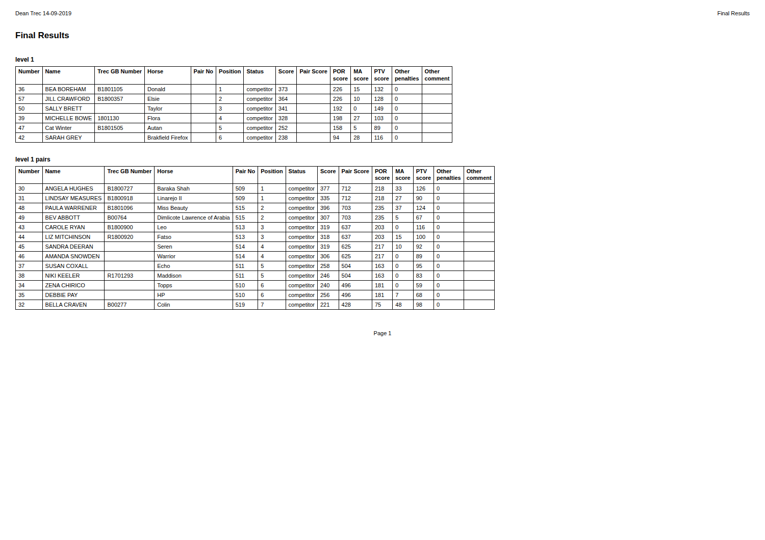Dean Trec 14-09-2019 Final Results
Final Results
level 1
| Number | Name | Trec GB Number | Horse | Pair No | Position | Status | Score | Pair Score | POR score | MA score | PTV score | Other penalties | Other comment |
| --- | --- | --- | --- | --- | --- | --- | --- | --- | --- | --- | --- | --- | --- |
| 36 | BEA BOREHAM | B1801105 | Donald | | 1 | competitor | 373 | | 226 | 15 | 132 | 0 | |
| 57 | JILL CRAWFORD | B1800357 | Elsie | | 2 | competitor | 364 | | 226 | 10 | 128 | 0 | |
| 50 | SALLY BRETT | | Taylor | | 3 | competitor | 341 | | 192 | 0 | 149 | 0 | |
| 39 | MICHELLE BOWE | 1801130 | Flora | | 4 | competitor | 328 | | 198 | 27 | 103 | 0 | |
| 47 | Cat Winter | B1801505 | Autan | | 5 | competitor | 252 | | 158 | 5 | 89 | 0 | |
| 42 | SARAH GREY | | Brakfield Firefox | | 6 | competitor | 238 | | 94 | 28 | 116 | 0 | |
level 1 pairs
| Number | Name | Trec GB Number | Horse | Pair No | Position | Status | Score | Pair Score | POR score | MA score | PTV score | Other penalties | Other comment |
| --- | --- | --- | --- | --- | --- | --- | --- | --- | --- | --- | --- | --- | --- |
| 30 | ANGELA HUGHES | B1800727 | Baraka Shah | 509 | 1 | competitor | 377 | 712 | 218 | 33 | 126 | 0 | |
| 31 | LINDSAY MEASURES | B1800918 | Linarejo II | 509 | 1 | competitor | 335 | 712 | 218 | 27 | 90 | 0 | |
| 48 | PAULA WARRENER | B1801096 | Miss Beauty | 515 | 2 | competitor | 396 | 703 | 235 | 37 | 124 | 0 | |
| 49 | BEV ABBOTT | B00764 | Dimlicote Lawrence of Arabia | 515 | 2 | competitor | 307 | 703 | 235 | 5 | 67 | 0 | |
| 43 | CAROLE RYAN | B1800900 | Leo | 513 | 3 | competitor | 319 | 637 | 203 | 0 | 116 | 0 | |
| 44 | LIZ MITCHINSON | R1800920 | Fatso | 513 | 3 | competitor | 318 | 637 | 203 | 15 | 100 | 0 | |
| 45 | SANDRA DEERAN | | Seren | 514 | 4 | competitor | 319 | 625 | 217 | 10 | 92 | 0 | |
| 46 | AMANDA SNOWDEN | | Warrior | 514 | 4 | competitor | 306 | 625 | 217 | 0 | 89 | 0 | |
| 37 | SUSAN COXALL | | Echo | 511 | 5 | competitor | 258 | 504 | 163 | 0 | 95 | 0 | |
| 38 | NIKI KEELER | R1701293 | Maddison | 511 | 5 | competitor | 246 | 504 | 163 | 0 | 83 | 0 | |
| 34 | ZENA CHIRICO | | Topps | 510 | 6 | competitor | 240 | 496 | 181 | 0 | 59 | 0 | |
| 35 | DEBBIE PAY | | HP | 510 | 6 | competitor | 256 | 496 | 181 | 7 | 68 | 0 | |
| 32 | BELLA CRAVEN | B00277 | Colin | 519 | 7 | competitor | 221 | 428 | 75 | 48 | 98 | 0 | |
Page 1